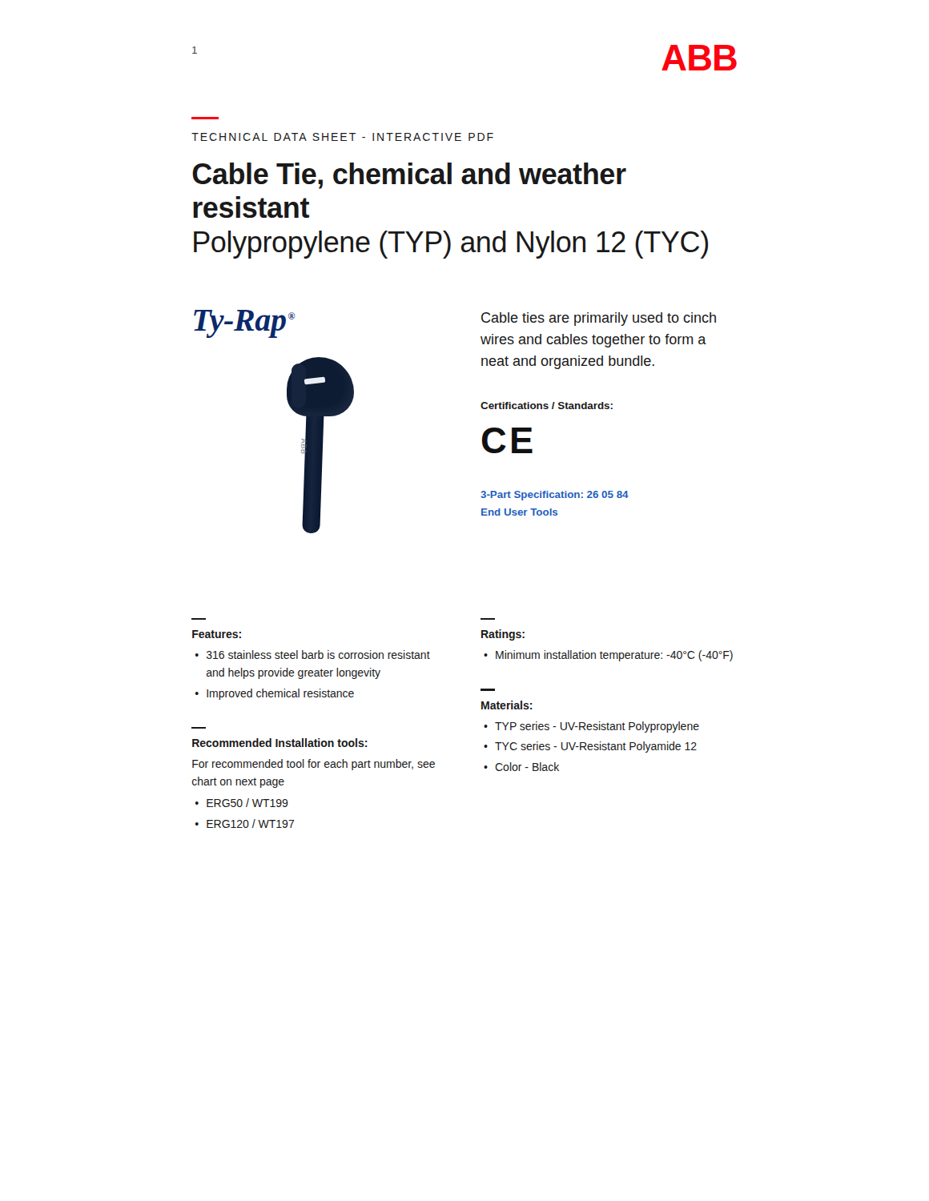1
ABB
Technical Data Sheet - Interactive PDF
Cable Tie, chemical and weather resistant Polypropylene (TYP) and Nylon 12 (TYC)
Ty-Rap®
Cable ties are primarily used to cinch wires and cables together to form a neat and organized bundle.
Certifications / Standards:
CE
3-Part Specification: 26 05 84 End User Tools
Features:
316 stainless steel barb is corrosion resistant and helps provide greater longevity
Improved chemical resistance
Recommended Installation tools:
For recommended tool for each part number, see chart on next page
ERG50 / WT199
ERG120 / WT197
Ratings:
Minimum installation temperature: -40°C (-40°F)
Materials:
TYP series - UV-Resistant Polypropylene
TYC series - UV-Resistant Polyamide 12
Color - Black